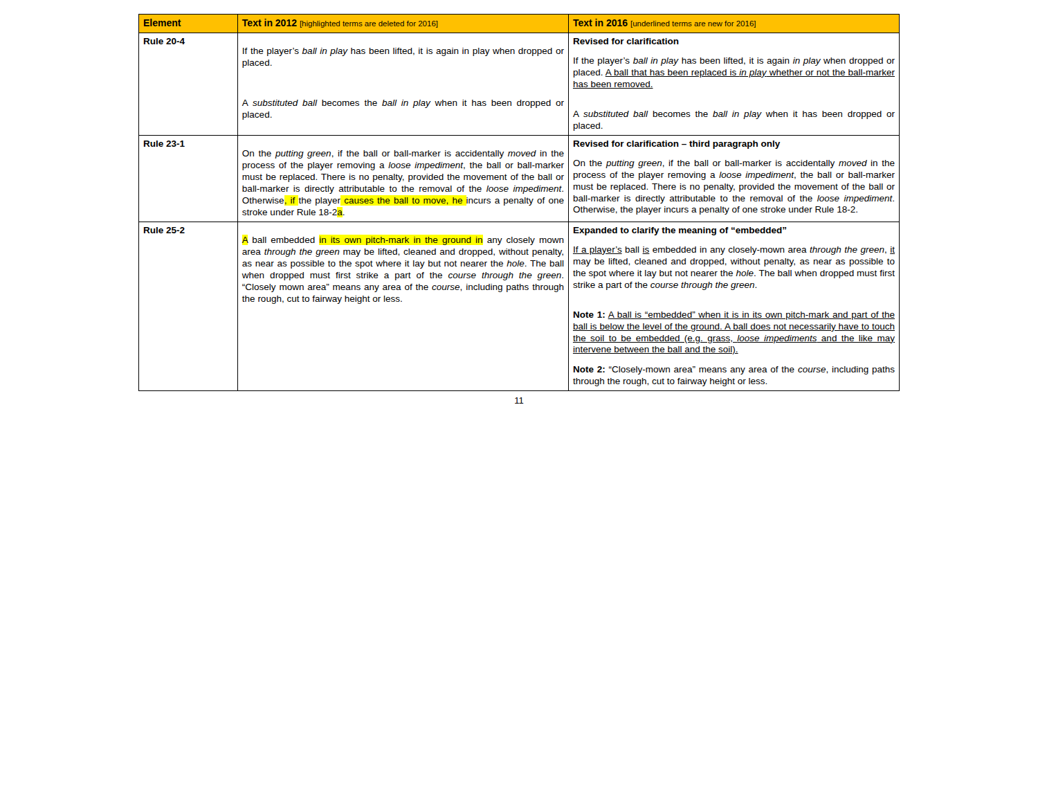| Element | Text in 2012 [highlighted terms are deleted for 2016] | Text in 2016 [underlined terms are new for 2016] |
| --- | --- | --- |
| Rule 20-4 | If the player’s ball in play has been lifted, it is again in play when dropped or placed. A substituted ball becomes the ball in play when it has been dropped or placed. | Revised for clarification If the player’s ball in play has been lifted, it is again in play when dropped or placed. A ball that has been replaced is in play whether or not the ball-marker has been removed. A substituted ball becomes the ball in play when it has been dropped or placed. |
| Rule 23-1 | On the putting green , if the ball or ball-marker is accidentally moved in the process of the player removing a loose impediment , the ball or ball-marker must be replaced. There is no penalty, provided the movement of the ball or ball-marker is directly attributable to the removal of the loose impediment . Otherwise , if the player causes the ball to move, he incurs a penalty of one stroke under Rule 18-2 a . | Revised for clarification – third paragraph only On the putting green , if the ball or ball-marker is accidentally moved in the process of the player removing a loose impediment , the ball or ball-marker must be replaced. There is no penalty, provided the movement of the ball or ball-marker is directly attributable to the removal of the loose impediment . Otherwise, the player incurs a penalty of one stroke under Rule 18-2. |
| Rule 25-2 | A ball embedded in its own pitch-mark in the ground in any closely mown area through the green may be lifted, cleaned and dropped, without penalty, as near as possible to the spot where it lay but not nearer the hole . The ball when dropped must first strike a part of the course through the green . “Closely mown area” means any area of the course , including paths through the rough, cut to fairway height or less. | Expanded to clarify the meaning of “embedded” If a player’s ball is embedded in any closely-mown area through the green , it may be lifted, cleaned and dropped, without penalty, as near as possible to the spot where it lay but not nearer the hole . The ball when dropped must first strike a part of the course through the green . Note 1: A ball is “embedded” when it is in its own pitch-mark and part of the ball is below the level of the ground. A ball does not necessarily have to touch the soil to be embedded (e.g. grass, loose impediments and the like may intervene between the ball and the soil). Note 2: “Closely-mown area” means any area of the course , including paths through the rough, cut to fairway height or less. |
11